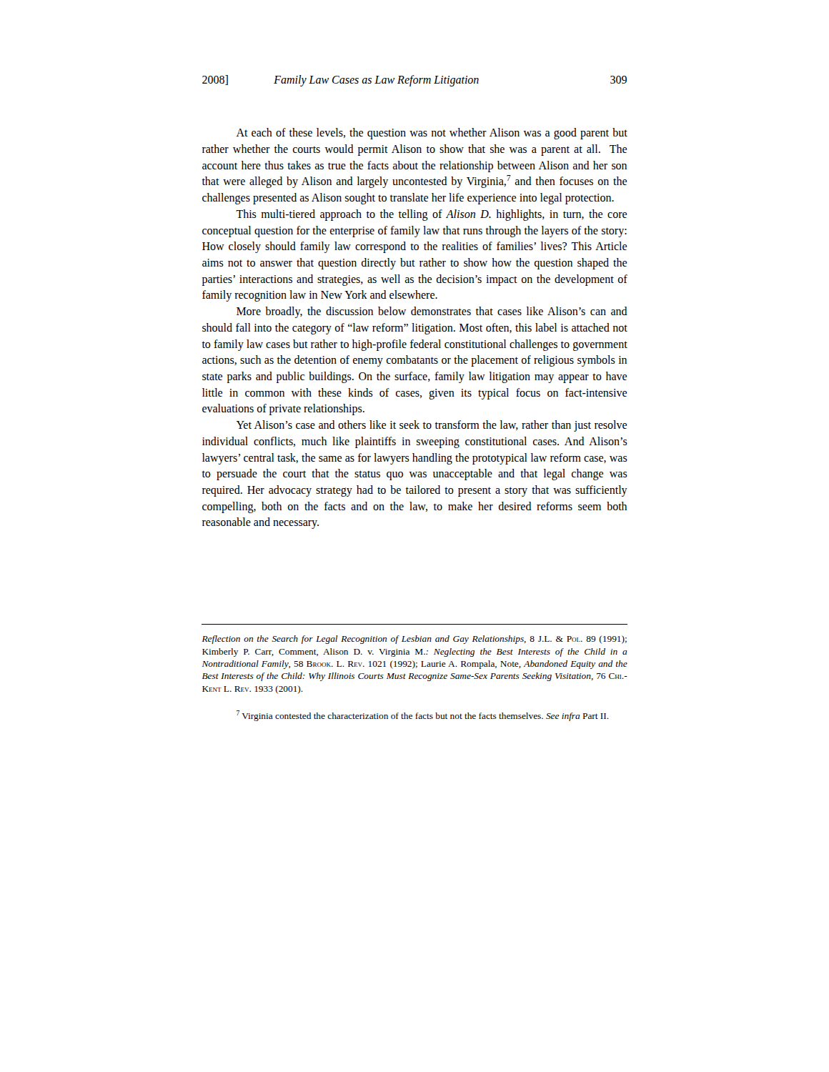2008] Family Law Cases as Law Reform Litigation 309
At each of these levels, the question was not whether Alison was a good parent but rather whether the courts would permit Alison to show that she was a parent at all. The account here thus takes as true the facts about the relationship between Alison and her son that were alleged by Alison and largely uncontested by Virginia,7 and then focuses on the challenges presented as Alison sought to translate her life experience into legal protection.
This multi-tiered approach to the telling of Alison D. highlights, in turn, the core conceptual question for the enterprise of family law that runs through the layers of the story: How closely should family law correspond to the realities of families’ lives? This Article aims not to answer that question directly but rather to show how the question shaped the parties’ interactions and strategies, as well as the decision’s impact on the development of family recognition law in New York and elsewhere.
More broadly, the discussion below demonstrates that cases like Alison’s can and should fall into the category of “law reform” litigation. Most often, this label is attached not to family law cases but rather to high-profile federal constitutional challenges to government actions, such as the detention of enemy combatants or the placement of religious symbols in state parks and public buildings. On the surface, family law litigation may appear to have little in common with these kinds of cases, given its typical focus on fact-intensive evaluations of private relationships.
Yet Alison’s case and others like it seek to transform the law, rather than just resolve individual conflicts, much like plaintiffs in sweeping constitutional cases. And Alison’s lawyers’ central task, the same as for lawyers handling the prototypical law reform case, was to persuade the court that the status quo was unacceptable and that legal change was required. Her advocacy strategy had to be tailored to present a story that was sufficiently compelling, both on the facts and on the law, to make her desired reforms seem both reasonable and necessary.
Reflection on the Search for Legal Recognition of Lesbian and Gay Relationships, 8 J.L. & Pol. 89 (1991); Kimberly P. Carr, Comment, Alison D. v. Virginia M.: Neglecting the Best Interests of the Child in a Nontraditional Family, 58 Brook. L. Rev. 1021 (1992); Laurie A. Rompala, Note, Abandoned Equity and the Best Interests of the Child: Why Illinois Courts Must Recognize Same-Sex Parents Seeking Visitation, 76 Chi.-Kent L. Rev. 1933 (2001).
7 Virginia contested the characterization of the facts but not the facts themselves. See infra Part II.